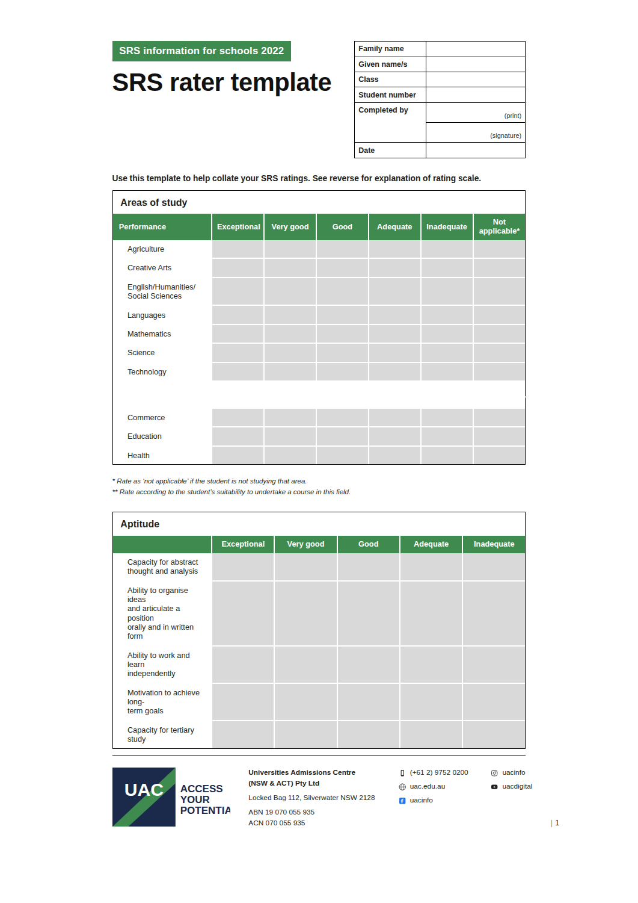SRS information for schools 2022
SRS rater template
| Family name | |
| Given name/s | |
| Class | |
| Student number | |
| Completed by | (print) |
| | (signature) |
| Date | |
Use this template to help collate your SRS ratings. See reverse for explanation of rating scale.
Areas of study
| Performance | Exceptional | Very good | Good | Adequate | Inadequate | Not applicable* |
| --- | --- | --- | --- | --- | --- | --- |
| Agriculture | | | | | | |
| Creative Arts | | | | | | |
| English/Humanities/ Social Sciences | | | | | | |
| Languages | | | | | | |
| Mathematics | | | | | | |
| Science | | | | | | |
| Technology | | | | | | |
| Suitability** | Exceptional | Very good | Good | Adequate | Inadequate | Not applicable* |
| Commerce | | | | | | |
| Education | | | | | | |
| Health | | | | | | |
* Rate as ‘not applicable’ if the student is not studying that area.
** Rate according to the student’s suitability to undertake a course in this field.
Aptitude
| | Exceptional | Very good | Good | Adequate | Inadequate |
| --- | --- | --- | --- | --- | --- |
| Capacity for abstract thought and analysis | | | | | |
| Ability to organise ideas and articulate a position orally and in written form | | | | | |
| Ability to work and learn independently | | | | | |
| Motivation to achieve long- term goals | | | | | |
| Capacity for tertiary study | | | | | |
UAC ACCESS YOUR POTENTIAL.
Universities Admissions Centre (NSW & ACT) Pty Ltd
Locked Bag 112, Silverwater NSW 2128
ABN 19 070 055 935
ACN 070 055 935
(+61 2) 9752 0200
uac.edu.au
uacinfo
uacinfo
uacdigital
|1